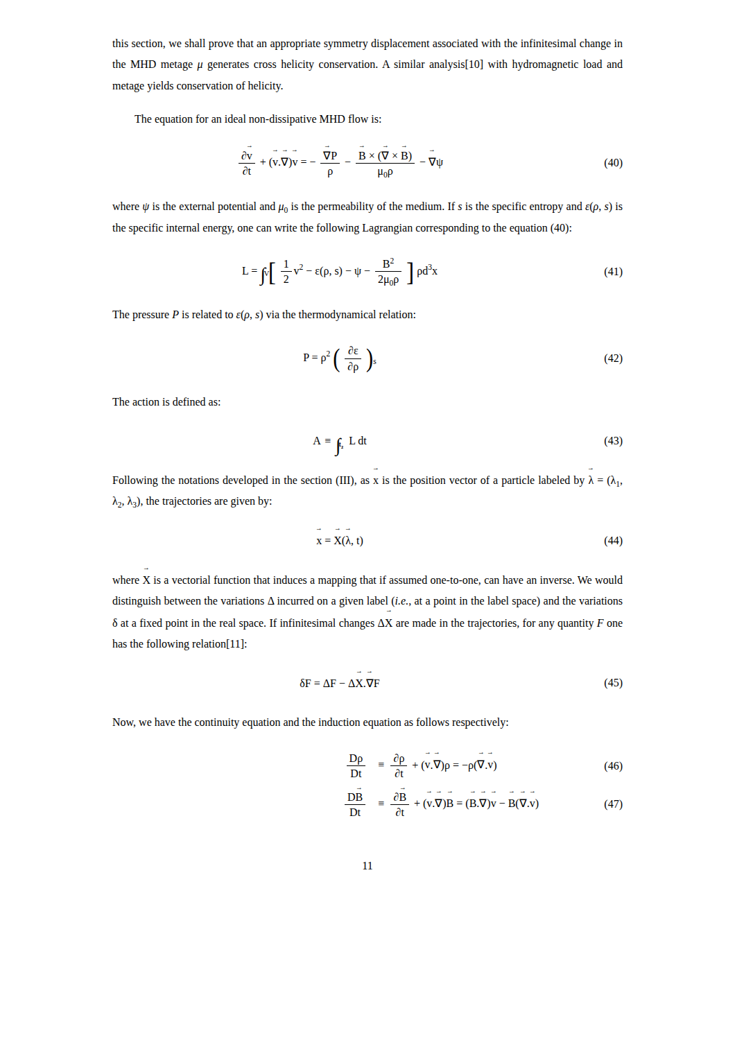this section, we shall prove that an appropriate symmetry displacement associated with the infinitesimal change in the MHD metage μ generates cross helicity conservation. A similar analysis[10] with hydromagnetic load and metage yields conservation of helicity.
The equation for an ideal non-dissipative MHD flow is:
∂v∂t + (v.∇)v = − ∇P ρ − B × (∇ × B) μ0ρ − ∇ψ
(40)
where ψ is the external potential and μ0 is the permeability of the medium. If s is the specific entropy and ε(ρ, s) is the specific internal energy, one can write the following Lagrangian corresponding to the equation (40):
L = ∫V [ 12v2 − ε(ρ, s) − ψ − B22μ0ρ ] ρd3x
(41)
The pressure P is related to ε(ρ, s) via the thermodynamical relation:
P = ρ2 ( ∂ε∂ρ )s
(42)
The action is defined as:
A ≡ ∫t2 t1 L dt
(43)
Following the notations developed in the section (III), as x is the position vector of a particle labeled by λ = (λ1, λ2, λ3), the trajectories are given by:
x = X(λ, t)
(44)
where X is a vectorial function that induces a mapping that if assumed one-to-one, can have an inverse. We would distinguish between the variations Δ incurred on a given label (i.e., at a point in the label space) and the variations δ at a fixed point in the real space. If infinitesimal changes ΔX are made in the trajectories, for any quantity F one has the following relation[11]:
δF = ΔF − ΔX.∇F
(45)
Now, we have the continuity equation and the induction equation as follows respectively:
Dρ Dt
≡ ∂ρ∂t + (v.∇)ρ = −ρ(∇.v)
(46)
DB Dt
≡ ∂B∂t + (v.∇)B = (B.∇)v − B(∇.v)
(47)
11